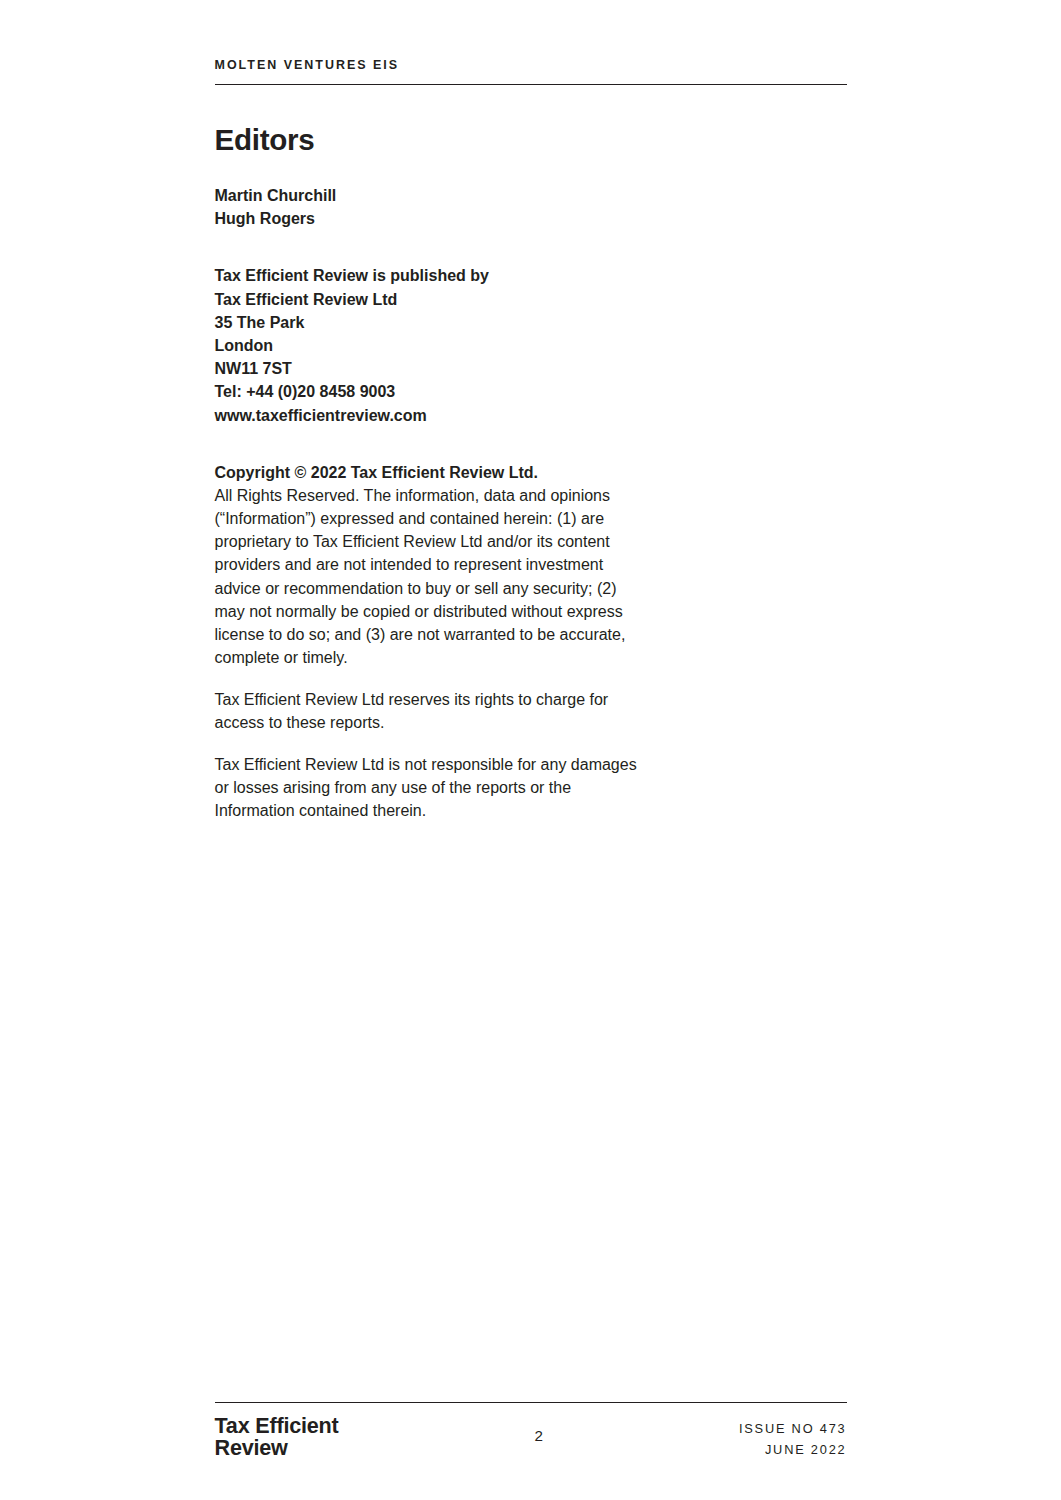Molten Ventures EIS
Editors
Martin Churchill Hugh Rogers
Tax Efficient Review is published by Tax Efficient Review Ltd 35 The Park London NW11 7ST Tel: +44 (0)20 8458 9003 www.taxefficientreview.com
Copyright © 2022 Tax Efficient Review Ltd.
All Rights Reserved. The information, data and opinions (“Information”) expressed and contained herein: (1) are proprietary to Tax Efficient Review Ltd and/or its content providers and are not intended to represent investment advice or recommendation to buy or sell any security; (2) may not normally be copied or distributed without express license to do so; and (3) are not warranted to be accurate, complete or timely.
Tax Efficient Review Ltd reserves its rights to charge for access to these reports.
Tax Efficient Review Ltd is not responsible for any damages or losses arising from any use of the reports or the Information contained therein.
Tax Efficient Review
2
Issue No 473 June 2022